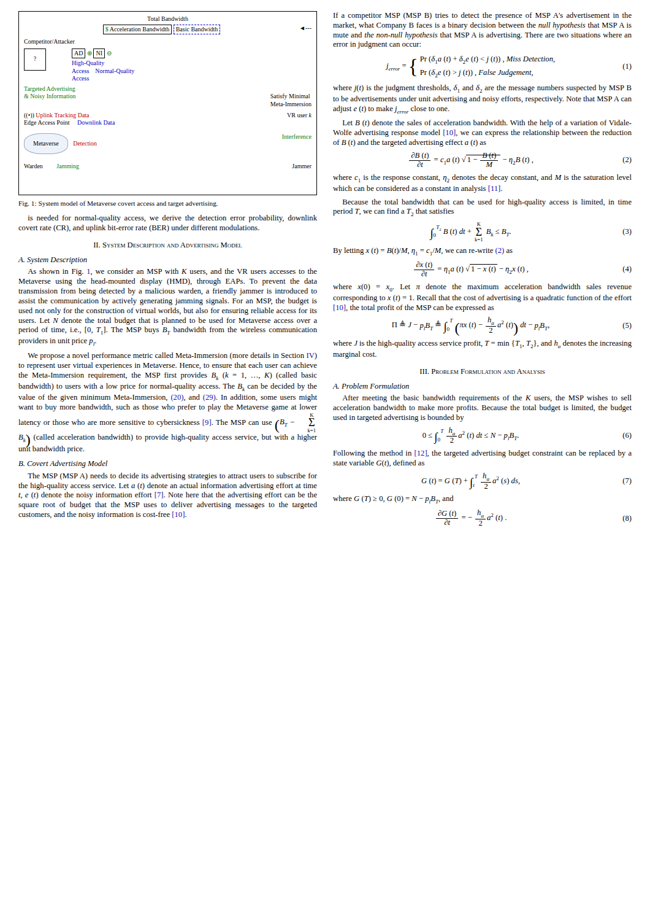Total Bandwidth
$ Acceleration Bandwidth Basic Bandwidth ◄---
Competitor/Attacker
?
AD ⊕ NI ⊖
High-Quality
Access Normal-Quality
Access
Targeted Advertising
& Noisy Information Satisfy Minimal
Meta-Immersion
((•)) Uplink Tracking Data VR user k
Edge Access Point Downlink Data
Metaverse Detection Interference
Warden Jamming Jammer
Fig. 1: System model of Metaverse covert access and target advertising.
is needed for normal-quality access, we derive the detection error probability, downlink covert rate (CR), and uplink bit-error rate (BER) under different modulations.
II. System Description and Advertising Model
A. System Description
As shown in Fig. 1, we consider an MSP with K users, and the VR users accesses to the Metaverse using the head-mounted display (HMD), through EAPs. To prevent the data transmission from being detected by a malicious warden, a friendly jammer is introduced to assist the communication by actively generating jamming signals. For an MSP, the budget is used not only for the construction of virtual worlds, but also for ensuring reliable access for its users. Let N denote the total budget that is planned to be used for Metaverse access over a period of time, i.e., [0, T1]. The MSP buys BT bandwidth from the wireless communication providers in unit price pl.
We propose a novel performance metric called Meta-Immersion (more details in Section IV) to represent user virtual experiences in Metaverse. Hence, to ensure that each user can achieve the Meta-Immersion requirement, the MSP first provides Bk (k = 1, …, K) (called basic bandwidth) to users with a low price for normal-quality access. The Bk can be decided by the value of the given minimum Meta-Immersion, (20), and (29). In addition, some users might want to buy more bandwidth, such as those who prefer to play the Metaverse game at lower latency or those who are more sensitive to cybersickness [9]. The MSP can use (BT − KΣk=1 Bk) (called acceleration bandwidth) to provide high-quality access service, but with a higher unit bandwidth price.
B. Covert Advertising Model
The MSP (MSP A) needs to decide its advertising strategies to attract users to subscribe for the high-quality access service. Let a (t) denote an actual information advertising effort at time t, e (t) denote the noisy information effort [7]. Note here that the advertising effort can be the square root of budget that the MSP uses to deliver advertising messages to the targeted customers, and the noisy information is cost-free [10].
If a competitor MSP (MSP B) tries to detect the presence of MSP A's advertisement in the market, what Company B faces is a binary decision between the null hypothesis that MSP A is mute and the non-null hypothesis that MSP A is advertising. There are two situations where an error in judgment can occur:
jerror = {
Pr (δ1a (t) + δ2e (t) < j (t)) , Miss Detection,
Pr (δ2e (t) > j (t)) , False Judgement,
(1)
where j(t) is the judgment thresholds, δ1 and δ2 are the message numbers suspected by MSP B to be advertisements under unit advertising and noisy efforts, respectively. Note that MSP A can adjust e (t) to make jerror close to one.
Let B (t) denote the sales of acceleration bandwidth. With the help of a variation of Vidale-Wolfe advertising response model [10], we can express the relationship between the reduction of B (t) and the targeted advertising effect a (t) as
∂B (t)∂t = c1a (t) √1 − B (t) M − η2B (t) ,
(2)
where c1 is the response constant, η2 denotes the decay constant, and M is the saturation level which can be considered as a constant in analysis [11].
Because the total bandwidth that can be used for high-quality access is limited, in time period T, we can find a T2 that satisfies
∫0T2 B (t) dt + KΣk=1 Bk ≤ BT.
(3)
By letting x (t) = B(t)/M, η1 = c1/M, we can re-write (2) as
∂x (t)∂t = η1a (t) √1 − x (t) − η2x (t) ,
(4)
where x(0) = x0. Let π denote the maximum acceleration bandwidth sales revenue corresponding to x (t) = 1. Recall that the cost of advertising is a quadratic function of the effort [10], the total profit of the MSP can be expressed as
Π ≜ J − plBT ≜ ∫0T (πx (t) − ha 2 a2 (t)) dt − plBT,
(5)
where J is the high-quality access service profit, T = min {T1, T2}, and ha denotes the increasing marginal cost.
III. Problem Formulation and Analysis
A. Problem Formulation
After meeting the basic bandwidth requirements of the K users, the MSP wishes to sell acceleration bandwidth to make more profits. Because the total budget is limited, the budget used in targeted advertising is bounded by
0 ≤ ∫0T ha 2 a2 (t) dt ≤ N − plBT.
(6)
Following the method in [12], the targeted advertising budget constraint can be replaced by a state variable G(t), defined as
G (t) = G (T) + ∫tT ha 2 a2 (s) ds,
(7)
where G (T) ≥ 0, G (0) = N − plBT, and
∂G (t)∂t = − ha 2 a2 (t) .
(8)